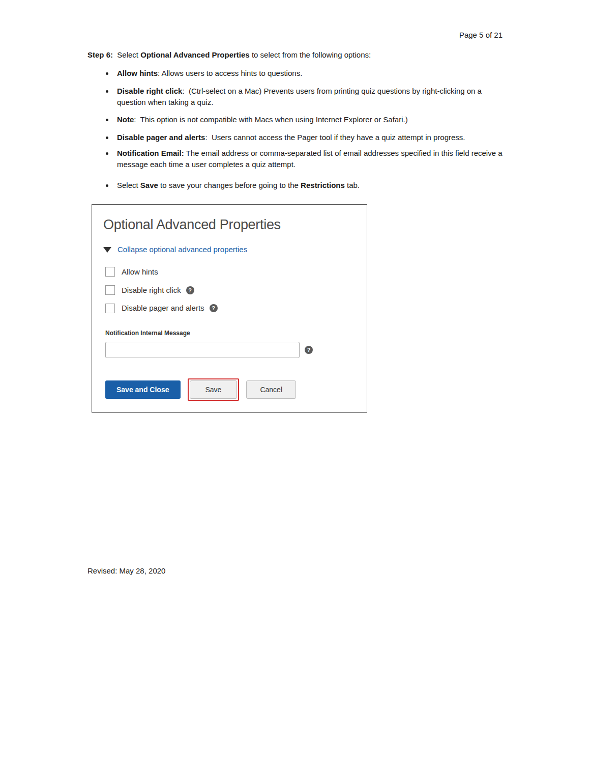Page 5 of 21
Step 6: Select Optional Advanced Properties to select from the following options:
Allow hints: Allows users to access hints to questions.
Disable right click: (Ctrl-select on a Mac) Prevents users from printing quiz questions by right-clicking on a question when taking a quiz.
Note: This option is not compatible with Macs when using Internet Explorer or Safari.)
Disable pager and alerts: Users cannot access the Pager tool if they have a quiz attempt in progress.
Notification Email: The email address or comma-separated list of email addresses specified in this field receive a message each time a user completes a quiz attempt.
Select Save to save your changes before going to the Restrictions tab.
Optional Advanced Properties
Collapse optional advanced properties
Allow hints
Disable right click ?
Disable pager and alerts ?
Notification Internal Message
?
Save and Close
Save
Cancel
Revised: May 28, 2020